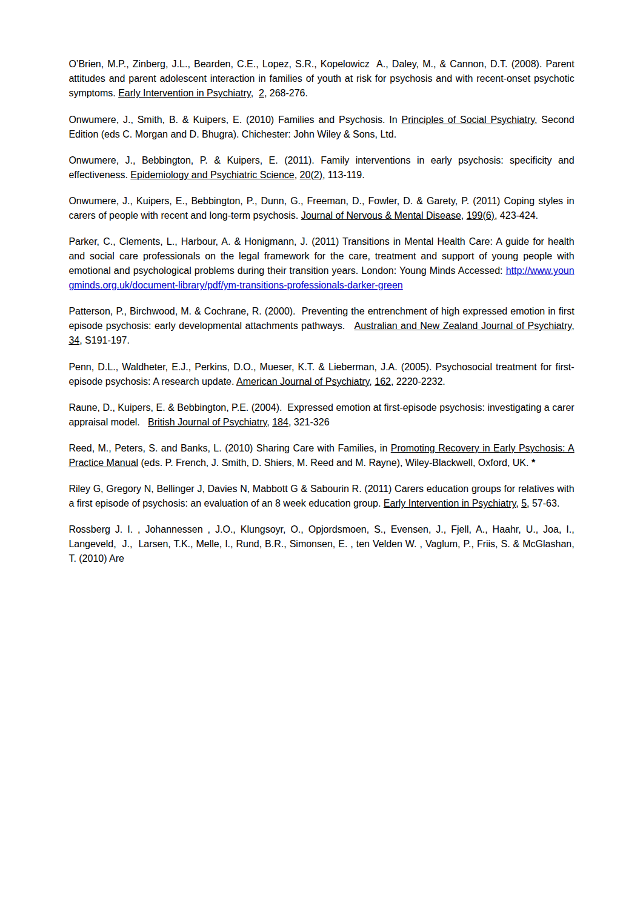O’Brien, M.P., Zinberg, J.L., Bearden, C.E., Lopez, S.R., Kopelowicz A., Daley, M., & Cannon, D.T. (2008). Parent attitudes and parent adolescent interaction in families of youth at risk for psychosis and with recent-onset psychotic symptoms. Early Intervention in Psychiatry, 2, 268-276.
Onwumere, J., Smith, B. & Kuipers, E. (2010) Families and Psychosis. In Principles of Social Psychiatry, Second Edition (eds C. Morgan and D. Bhugra). Chichester: John Wiley & Sons, Ltd.
Onwumere, J., Bebbington, P. & Kuipers, E. (2011). Family interventions in early psychosis: specificity and effectiveness. Epidemiology and Psychiatric Science, 20(2), 113-119.
Onwumere, J., Kuipers, E., Bebbington, P., Dunn, G., Freeman, D., Fowler, D. & Garety, P. (2011) Coping styles in carers of people with recent and long-term psychosis. Journal of Nervous & Mental Disease, 199(6), 423-424.
Parker, C., Clements, L., Harbour, A. & Honigmann, J. (2011) Transitions in Mental Health Care: A guide for health and social care professionals on the legal framework for the care, treatment and support of young people with emotional and psychological problems during their transition years. London: Young Minds Accessed: http://www.youngminds.org.uk/document-library/pdf/ym-transitions-professionals-darker-green
Patterson, P., Birchwood, M. & Cochrane, R. (2000). Preventing the entrenchment of high expressed emotion in first episode psychosis: early developmental attachments pathways. Australian and New Zealand Journal of Psychiatry, 34, S191-197.
Penn, D.L., Waldheter, E.J., Perkins, D.O., Mueser, K.T. & Lieberman, J.A. (2005). Psychosocial treatment for first-episode psychosis: A research update. American Journal of Psychiatry, 162, 2220-2232.
Raune, D., Kuipers, E. & Bebbington, P.E. (2004). Expressed emotion at first-episode psychosis: investigating a carer appraisal model. British Journal of Psychiatry, 184, 321-326
Reed, M., Peters, S. and Banks, L. (2010) Sharing Care with Families, in Promoting Recovery in Early Psychosis: A Practice Manual (eds. P. French, J. Smith, D. Shiers, M. Reed and M. Rayne), Wiley-Blackwell, Oxford, UK. *
Riley G, Gregory N, Bellinger J, Davies N, Mabbott G & Sabourin R. (2011) Carers education groups for relatives with a first episode of psychosis: an evaluation of an 8 week education group. Early Intervention in Psychiatry, 5, 57-63.
Rossberg J. I. , Johannessen , J.O., Klungsoyr, O., Opjordsmoen, S., Evensen, J., Fjell, A., Haahr, U., Joa, I., Langeveld, J., Larsen, T.K., Melle, I., Rund, B.R., Simonsen, E. , ten Velden W. , Vaglum, P., Friis, S. & McGlashan, T. (2010) Are